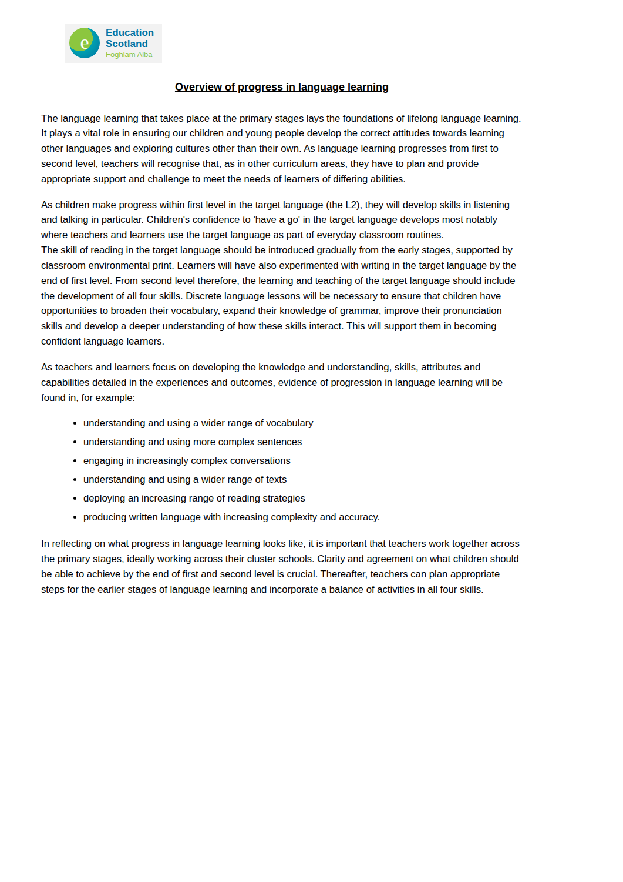Education Scotland Foghlam Alba
Overview of progress in language learning
The language learning that takes place at the primary stages lays the foundations of lifelong language learning. It plays a vital role in ensuring our children and young people develop the correct attitudes towards learning other languages and exploring cultures other than their own. As language learning progresses from first to second level, teachers will recognise that, as in other curriculum areas, they have to plan and provide appropriate support and challenge to meet the needs of learners of differing abilities.
As children make progress within first level in the target language (the L2), they will develop skills in listening and talking in particular. Children's confidence to 'have a go' in the target language develops most notably where teachers and learners use the target language as part of everyday classroom routines.
The skill of reading in the target language should be introduced gradually from the early stages, supported by classroom environmental print. Learners will have also experimented with writing in the target language by the end of first level. From second level therefore, the learning and teaching of the target language should include the development of all four skills. Discrete language lessons will be necessary to ensure that children have opportunities to broaden their vocabulary, expand their knowledge of grammar, improve their pronunciation skills and develop a deeper understanding of how these skills interact. This will support them in becoming confident language learners.
As teachers and learners focus on developing the knowledge and understanding, skills, attributes and capabilities detailed in the experiences and outcomes, evidence of progression in language learning will be found in, for example:
understanding and using a wider range of vocabulary
understanding and using more complex sentences
engaging in increasingly complex conversations
understanding and using a wider range of texts
deploying an increasing range of reading strategies
producing written language with increasing complexity and accuracy.
In reflecting on what progress in language learning looks like, it is important that teachers work together across the primary stages, ideally working across their cluster schools. Clarity and agreement on what children should be able to achieve by the end of first and second level is crucial. Thereafter, teachers can plan appropriate steps for the earlier stages of language learning and incorporate a balance of activities in all four skills.